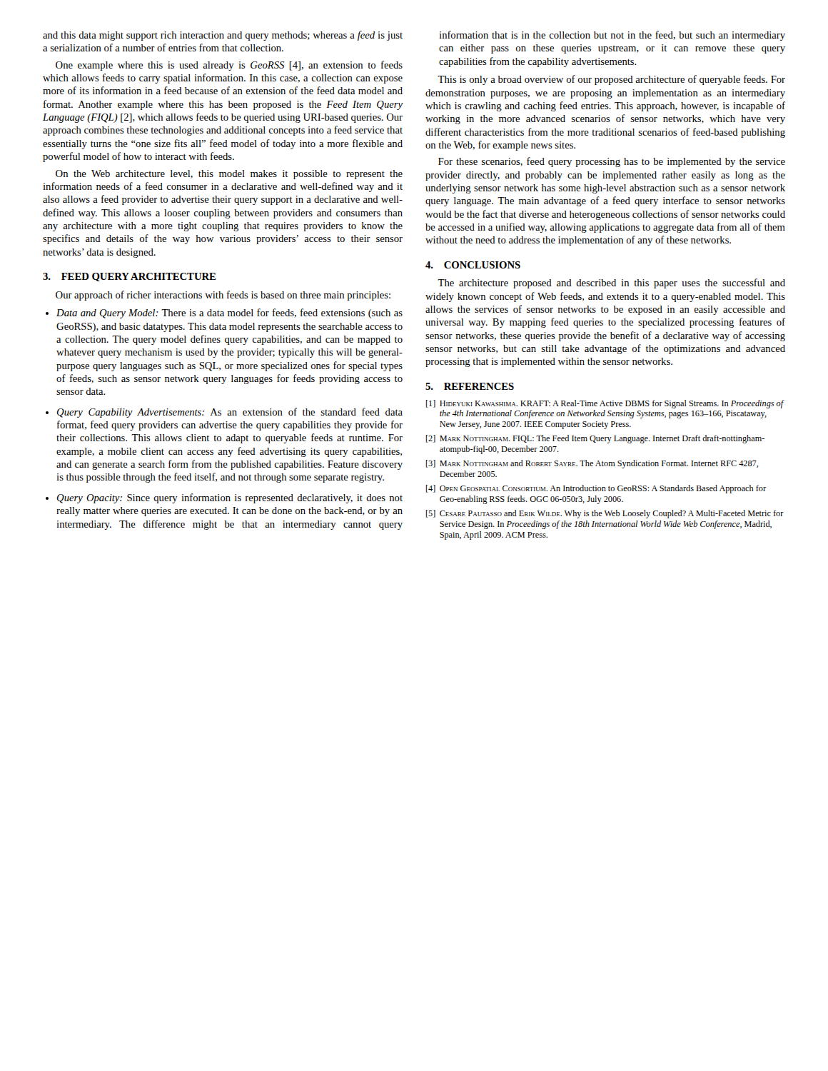and this data might support rich interaction and query methods; whereas a feed is just a serialization of a number of entries from that collection.
One example where this is used already is GeoRSS [4], an extension to feeds which allows feeds to carry spatial information. In this case, a collection can expose more of its information in a feed because of an extension of the feed data model and format. Another example where this has been proposed is the Feed Item Query Language (FIQL) [2], which allows feeds to be queried using URI-based queries. Our approach combines these technologies and additional concepts into a feed service that essentially turns the “one size fits all” feed model of today into a more flexible and powerful model of how to interact with feeds.
On the Web architecture level, this model makes it possible to represent the information needs of a feed consumer in a declarative and well-defined way and it also allows a feed provider to advertise their query support in a declarative and well-defined way. This allows a looser coupling between providers and consumers than any architecture with a more tight coupling that requires providers to know the specifics and details of the way how various providers’ access to their sensor networks’ data is designed.
3. FEED QUERY ARCHITECTURE
Our approach of richer interactions with feeds is based on three main principles:
Data and Query Model: There is a data model for feeds, feed extensions (such as GeoRSS), and basic datatypes. This data model represents the searchable access to a collection. The query model defines query capabilities, and can be mapped to whatever query mechanism is used by the provider; typically this will be general-purpose query languages such as SQL, or more specialized ones for special types of feeds, such as sensor network query languages for feeds providing access to sensor data.
Query Capability Advertisements: As an extension of the standard feed data format, feed query providers can advertise the query capabilities they provide for their collections. This allows client to adapt to queryable feeds at runtime. For example, a mobile client can access any feed advertising its query capabilities, and can generate a search form from the published capabilities. Feature discovery is thus possible through the feed itself, and not through some separate registry.
Query Opacity: Since query information is represented declaratively, it does not really matter where queries are executed. It can be done on the back-end, or by an intermediary. The difference might be that an intermediary cannot query information that is in the collection but not in the feed, but such an intermediary can either pass on these queries upstream, or it can remove these query capabilities from the capability advertisements.
This is only a broad overview of our proposed architecture of queryable feeds. For demonstration purposes, we are proposing an implementation as an intermediary which is crawling and caching feed entries. This approach, however, is incapable of working in the more advanced scenarios of sensor networks, which have very different characteristics from the more traditional scenarios of feed-based publishing on the Web, for example news sites.
For these scenarios, feed query processing has to be implemented by the service provider directly, and probably can be implemented rather easily as long as the underlying sensor network has some high-level abstraction such as a sensor network query language. The main advantage of a feed query interface to sensor networks would be the fact that diverse and heterogeneous collections of sensor networks could be accessed in a unified way, allowing applications to aggregate data from all of them without the need to address the implementation of any of these networks.
4. CONCLUSIONS
The architecture proposed and described in this paper uses the successful and widely known concept of Web feeds, and extends it to a query-enabled model. This allows the services of sensor networks to be exposed in an easily accessible and universal way. By mapping feed queries to the specialized processing features of sensor networks, these queries provide the benefit of a declarative way of accessing sensor networks, but can still take advantage of the optimizations and advanced processing that is implemented within the sensor networks.
5. REFERENCES
[1] Hideyuki Kawashima. KRAFT: A Real-Time Active DBMS for Signal Streams. In Proceedings of the 4th International Conference on Networked Sensing Systems, pages 163–166, Piscataway, New Jersey, June 2007. IEEE Computer Society Press.
[2] Mark Nottingham. FIQL: The Feed Item Query Language. Internet Draft draft-nottingham-atompub-fiql-00, December 2007.
[3] Mark Nottingham and Robert Sayre. The Atom Syndication Format. Internet RFC 4287, December 2005.
[4] Open Geospatial Consortium. An Introduction to GeoRSS: A Standards Based Approach for Geo-enabling RSS feeds. OGC 06-050r3, July 2006.
[5] Cesare Pautasso and Erik Wilde. Why is the Web Loosely Coupled? A Multi-Faceted Metric for Service Design. In Proceedings of the 18th International World Wide Web Conference, Madrid, Spain, April 2009. ACM Press.